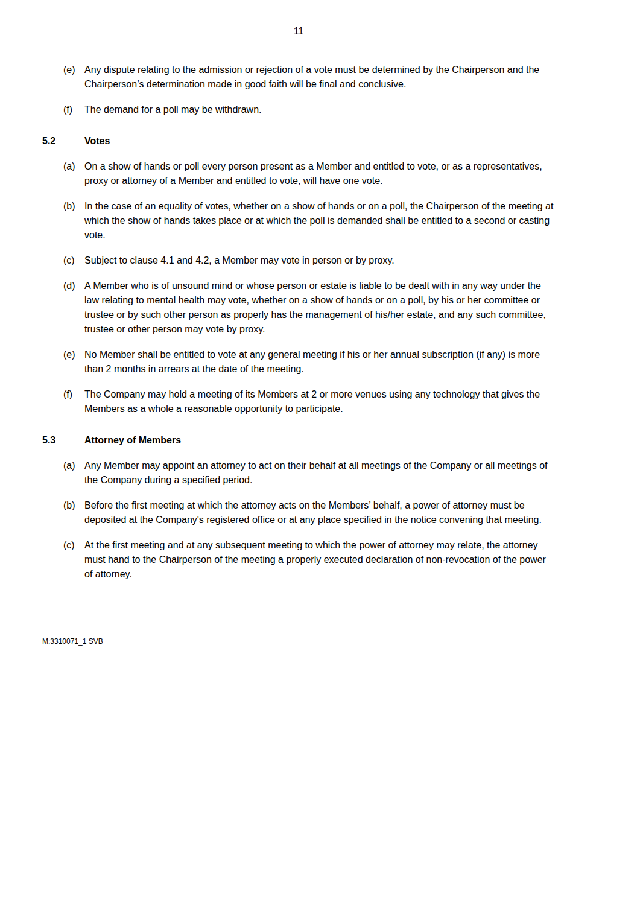11
(e) Any dispute relating to the admission or rejection of a vote must be determined by the Chairperson and the Chairperson’s determination made in good faith will be final and conclusive.
(f) The demand for a poll may be withdrawn.
5.2 Votes
(a) On a show of hands or poll every person present as a Member and entitled to vote, or as a representatives, proxy or attorney of a Member and entitled to vote, will have one vote.
(b) In the case of an equality of votes, whether on a show of hands or on a poll, the Chairperson of the meeting at which the show of hands takes place or at which the poll is demanded shall be entitled to a second or casting vote.
(c) Subject to clause 4.1 and 4.2, a Member may vote in person or by proxy.
(d) A Member who is of unsound mind or whose person or estate is liable to be dealt with in any way under the law relating to mental health may vote, whether on a show of hands or on a poll, by his or her committee or trustee or by such other person as properly has the management of his/her estate, and any such committee, trustee or other person may vote by proxy.
(e) No Member shall be entitled to vote at any general meeting if his or her annual subscription (if any) is more than 2 months in arrears at the date of the meeting.
(f) The Company may hold a meeting of its Members at 2 or more venues using any technology that gives the Members as a whole a reasonable opportunity to participate.
5.3 Attorney of Members
(a) Any Member may appoint an attorney to act on their behalf at all meetings of the Company or all meetings of the Company during a specified period.
(b) Before the first meeting at which the attorney acts on the Members’ behalf, a power of attorney must be deposited at the Company's registered office or at any place specified in the notice convening that meeting.
(c) At the first meeting and at any subsequent meeting to which the power of attorney may relate, the attorney must hand to the Chairperson of the meeting a properly executed declaration of non-revocation of the power of attorney.
M:3310071_1 SVB